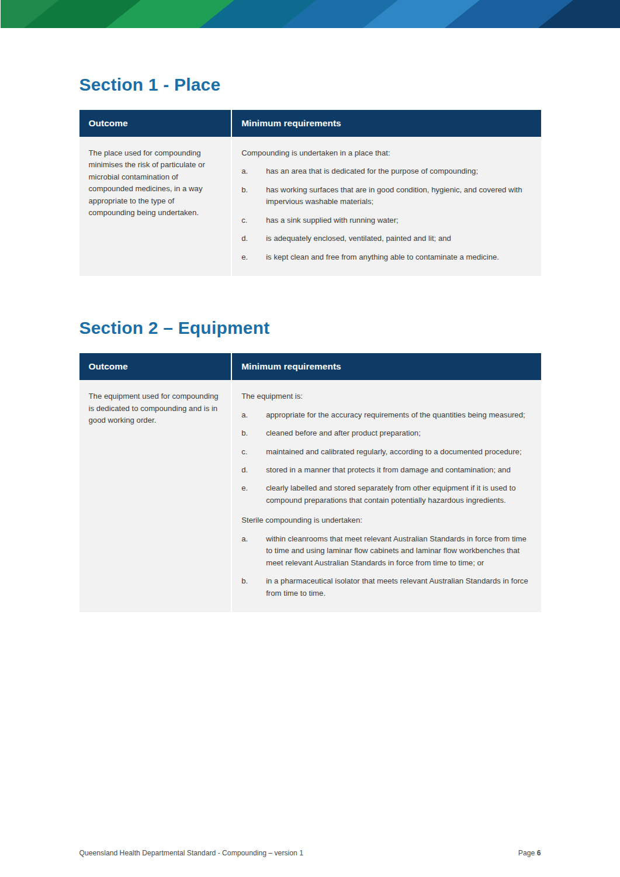Section 1 - Place
| Outcome | Minimum requirements |
| --- | --- |
| The place used for compounding minimises the risk of particulate or microbial contamination of compounded medicines, in a way appropriate to the type of compounding being undertaken. | Compounding is undertaken in a place that: a. has an area that is dedicated for the purpose of compounding; b. has working surfaces that are in good condition, hygienic, and covered with impervious washable materials; c. has a sink supplied with running water; d. is adequately enclosed, ventilated, painted and lit; and e. is kept clean and free from anything able to contaminate a medicine. |
Section 2 – Equipment
| Outcome | Minimum requirements |
| --- | --- |
| The equipment used for compounding is dedicated to compounding and is in good working order. | The equipment is: a. appropriate for the accuracy requirements of the quantities being measured; b. cleaned before and after product preparation; c. maintained and calibrated regularly, according to a documented procedure; d. stored in a manner that protects it from damage and contamination; and e. clearly labelled and stored separately from other equipment if it is used to compound preparations that contain potentially hazardous ingredients. Sterile compounding is undertaken: a. within cleanrooms that meet relevant Australian Standards in force from time to time and using laminar flow cabinets and laminar flow workbenches that meet relevant Australian Standards in force from time to time; or b. in a pharmaceutical isolator that meets relevant Australian Standards in force from time to time. |
Queensland Health Departmental Standard - Compounding – version 1
Page 6